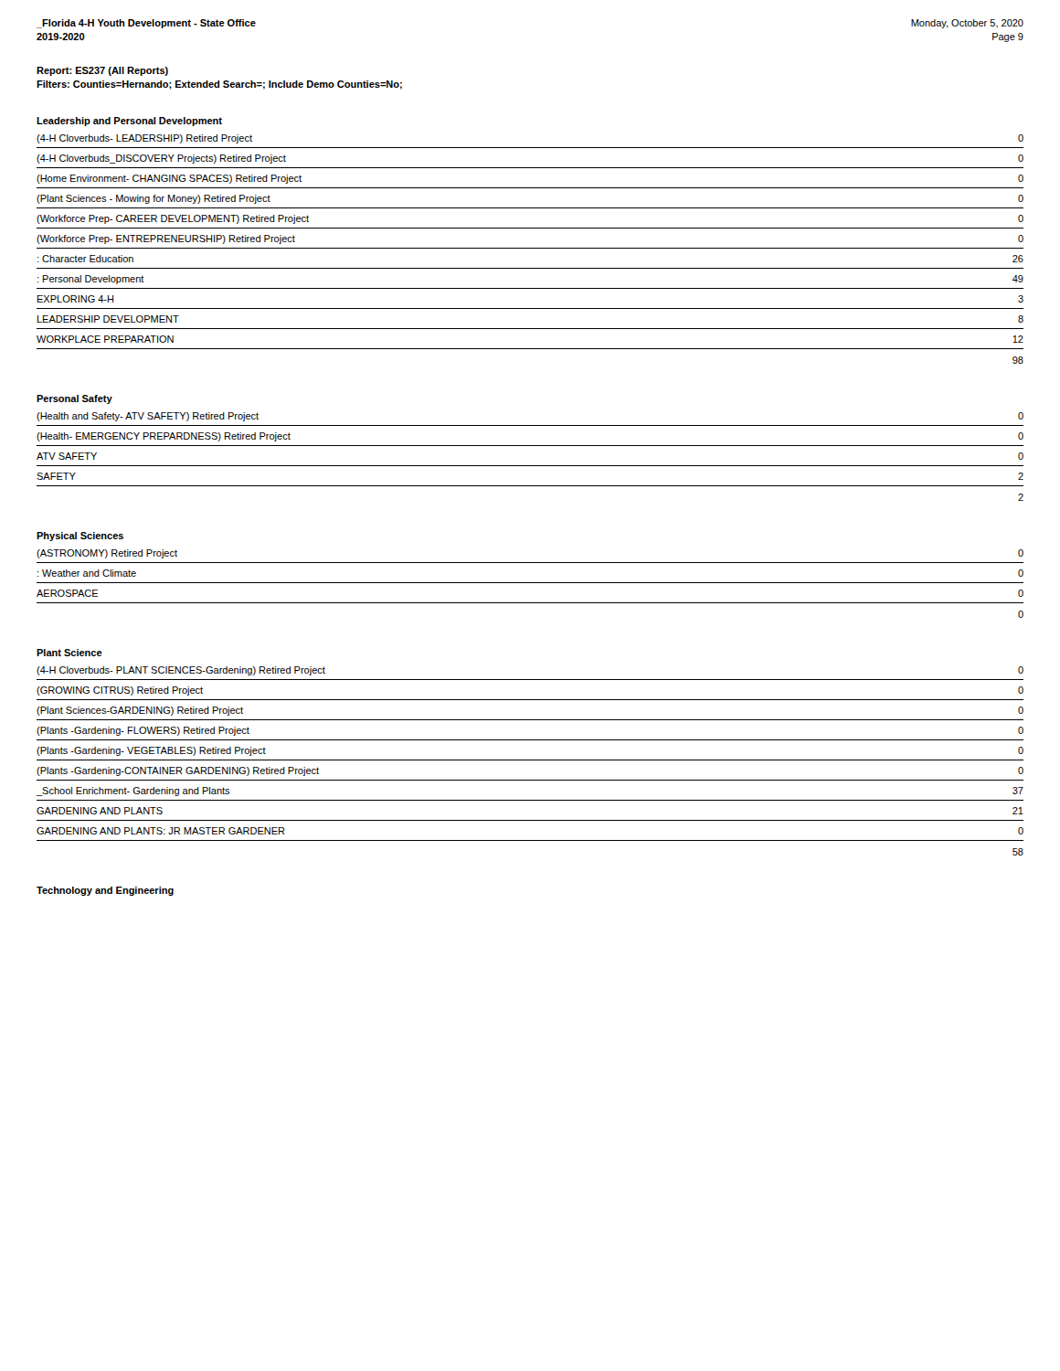_Florida 4-H Youth Development - State Office
2019-2020
Monday, October 5, 2020
Page 9
Report: ES237 (All Reports)
Filters: Counties=Hernando; Extended Search=; Include Demo Counties=No;
Leadership and Personal Development
| (4-H Cloverbuds- LEADERSHIP) Retired Project | 0 |
| (4-H Cloverbuds_DISCOVERY Projects) Retired Project | 0 |
| (Home Environment- CHANGING SPACES) Retired Project | 0 |
| (Plant Sciences - Mowing for Money) Retired Project | 0 |
| (Workforce Prep- CAREER DEVELOPMENT) Retired Project | 0 |
| (Workforce Prep- ENTREPRENEURSHIP) Retired Project | 0 |
| : Character Education | 26 |
| : Personal Development | 49 |
| EXPLORING 4-H | 3 |
| LEADERSHIP DEVELOPMENT | 8 |
| WORKPLACE PREPARATION | 12 |
| | 98 |
Personal Safety
| (Health and Safety- ATV SAFETY) Retired Project | 0 |
| (Health- EMERGENCY PREPARDNESS) Retired Project | 0 |
| ATV SAFETY | 0 |
| SAFETY | 2 |
| | 2 |
Physical Sciences
| (ASTRONOMY) Retired Project | 0 |
| : Weather and Climate | 0 |
| AEROSPACE | 0 |
| | 0 |
Plant Science
| (4-H Cloverbuds- PLANT SCIENCES-Gardening) Retired Project | 0 |
| (GROWING CITRUS) Retired Project | 0 |
| (Plant Sciences-GARDENING) Retired Project | 0 |
| (Plants -Gardening- FLOWERS) Retired Project | 0 |
| (Plants -Gardening- VEGETABLES) Retired Project | 0 |
| (Plants -Gardening-CONTAINER GARDENING) Retired Project | 0 |
| _School Enrichment- Gardening and Plants | 37 |
| GARDENING AND PLANTS | 21 |
| GARDENING AND PLANTS: JR MASTER GARDENER | 0 |
| | 58 |
Technology and Engineering